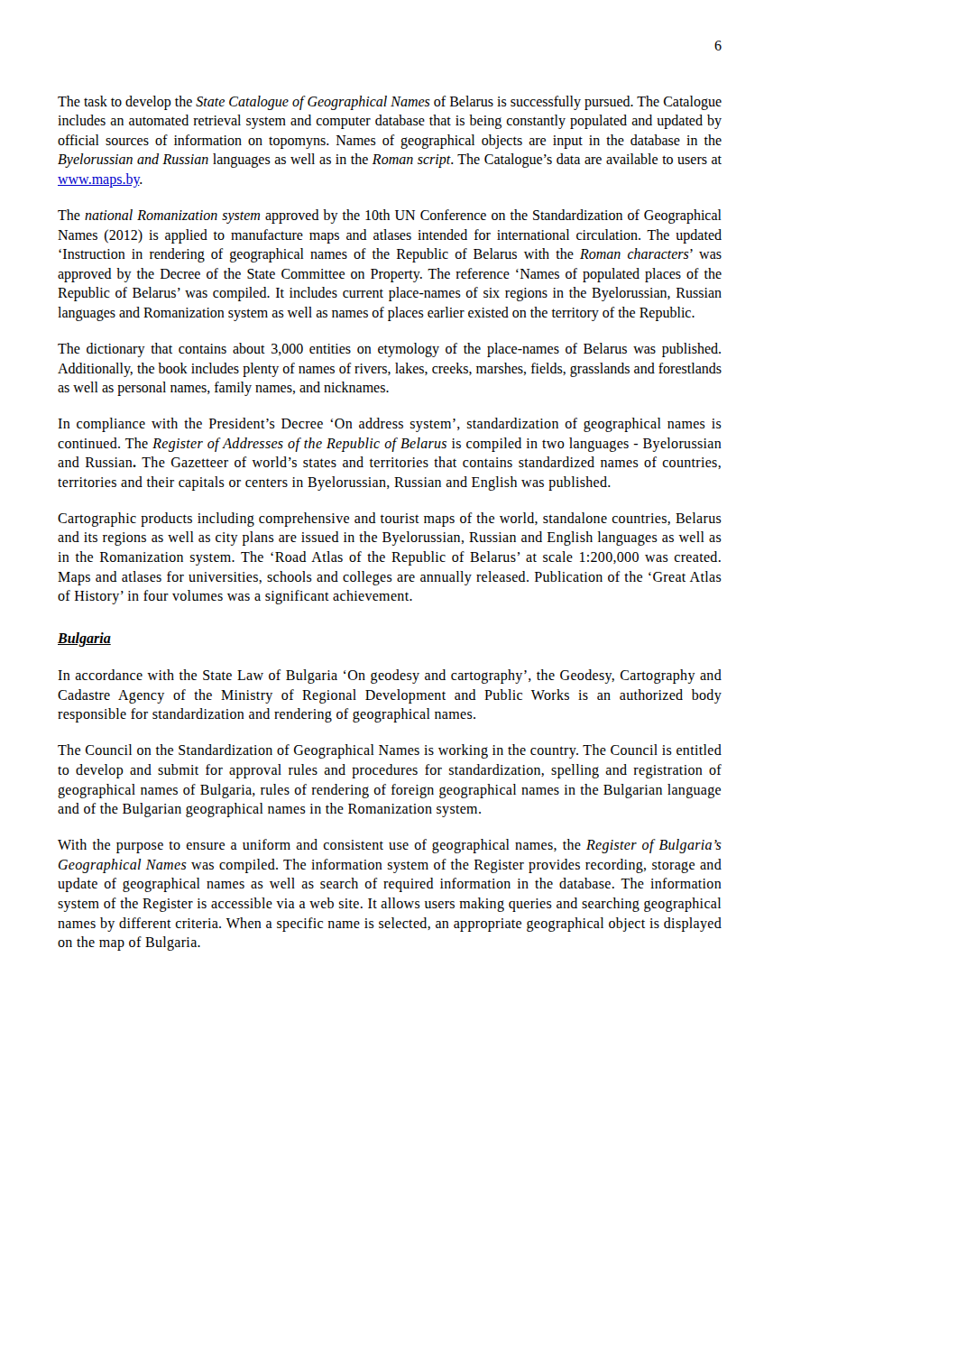6
The task to develop the State Catalogue of Geographical Names of Belarus is successfully pursued. The Catalogue includes an automated retrieval system and computer database that is being constantly populated and updated by official sources of information on topomyns. Names of geographical objects are input in the database in the Byelorussian and Russian languages as well as in the Roman script. The Catalogue’s data are available to users at www.maps.by.
The national Romanization system approved by the 10th UN Conference on the Standardization of Geographical Names (2012) is applied to manufacture maps and atlases intended for international circulation. The updated ‘Instruction in rendering of geographical names of the Republic of Belarus with the Roman characters’ was approved by the Decree of the State Committee on Property. The reference ‘Names of populated places of the Republic of Belarus’ was compiled. It includes current place-names of six regions in the Byelorussian, Russian languages and Romanization system as well as names of places earlier existed on the territory of the Republic.
The dictionary that contains about 3,000 entities on etymology of the place-names of Belarus was published. Additionally, the book includes plenty of names of rivers, lakes, creeks, marshes, fields, grasslands and forestlands as well as personal names, family names, and nicknames.
In compliance with the President’s Decree ‘On address system’, standardization of geographical names is continued. The Register of Addresses of the Republic of Belarus is compiled in two languages - Byelorussian and Russian. The Gazetteer of world’s states and territories that contains standardized names of countries, territories and their capitals or centers in Byelorussian, Russian and English was published.
Cartographic products including comprehensive and tourist maps of the world, standalone countries, Belarus and its regions as well as city plans are issued in the Byelorussian, Russian and English languages as well as in the Romanization system. The ‘Road Atlas of the Republic of Belarus’ at scale 1:200,000 was created. Maps and atlases for universities, schools and colleges are annually released. Publication of the ‘Great Atlas of History’ in four volumes was a significant achievement.
Bulgaria
In accordance with the State Law of Bulgaria ‘On geodesy and cartography’, the Geodesy, Cartography and Cadastre Agency of the Ministry of Regional Development and Public Works is an authorized body responsible for standardization and rendering of geographical names.
The Council on the Standardization of Geographical Names is working in the country. The Council is entitled to develop and submit for approval rules and procedures for standardization, spelling and registration of geographical names of Bulgaria, rules of rendering of foreign geographical names in the Bulgarian language and of the Bulgarian geographical names in the Romanization system.
With the purpose to ensure a uniform and consistent use of geographical names, the Register of Bulgaria’s Geographical Names was compiled. The information system of the Register provides recording, storage and update of geographical names as well as search of required information in the database. The information system of the Register is accessible via a web site. It allows users making queries and searching geographical names by different criteria. When a specific name is selected, an appropriate geographical object is displayed on the map of Bulgaria.